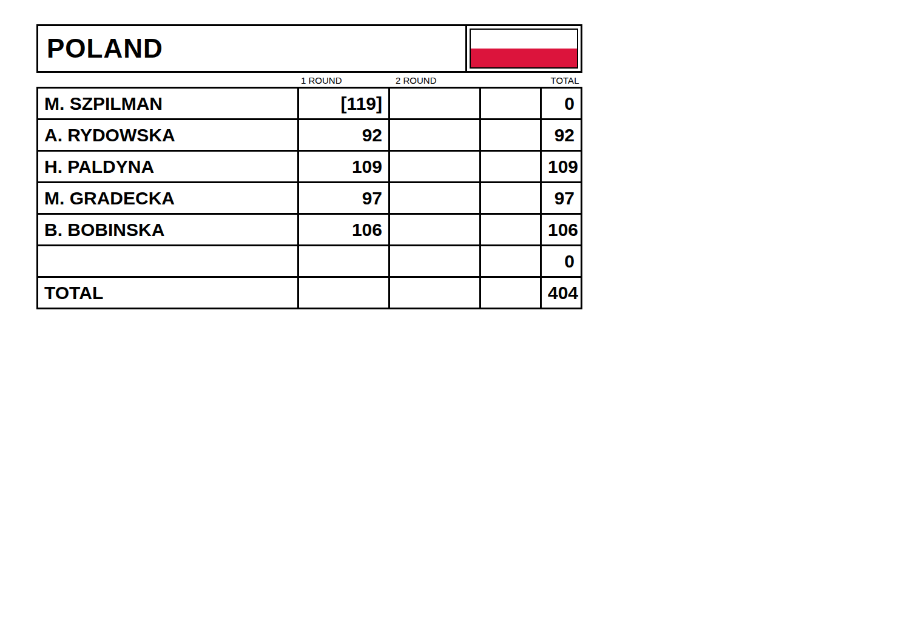POLAND
1 ROUND
2 ROUND
TOTAL
| M. SZPILMAN | [119] | | | 0 |
| A. RYDOWSKA | 92 | | | 92 |
| H. PALDYNA | 109 | | | 109 |
| M. GRADECKA | 97 | | | 97 |
| B. BOBINSKA | 106 | | | 106 |
| | | | | 0 |
| TOTAL | | | | 404 |